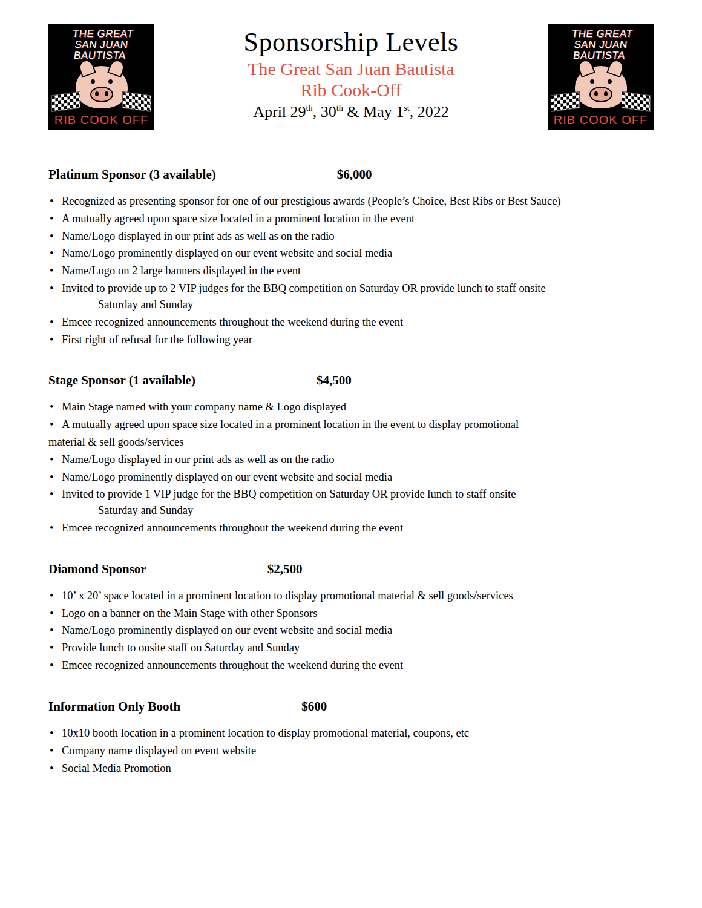THE GREAT
SAN JUAN BAUTISTA
RIB COOK OFF
Sponsorship Levels
The Great San Juan Bautista
Rib Cook-Off
April 29th, 30th & May 1st, 2022
THE GREAT
SAN JUAN BAUTISTA
RIB COOK OFF
Platinum Sponsor (3 available) $6,000
Recognized as presenting sponsor for one of our prestigious awards (People’s Choice, Best Ribs or Best Sauce)
A mutually agreed upon space size located in a prominent location in the event
Name/Logo displayed in our print ads as well as on the radio
Name/Logo prominently displayed on our event website and social media
Name/Logo on 2 large banners displayed in the event
Invited to provide up to 2 VIP judges for the BBQ competition on Saturday OR provide lunch to staff onsite Saturday and Sunday
Emcee recognized announcements throughout the weekend during the event
First right of refusal for the following year
Stage Sponsor (1 available) $4,500
Main Stage named with your company name & Logo displayed
A mutually agreed upon space size located in a prominent location in the event to display promotional
material & sell goods/services
Name/Logo displayed in our print ads as well as on the radio
Name/Logo prominently displayed on our event website and social media
Invited to provide 1 VIP judge for the BBQ competition on Saturday OR provide lunch to staff onsite Saturday and Sunday
Emcee recognized announcements throughout the weekend during the event
Diamond Sponsor $2,500
10’ x 20’ space located in a prominent location to display promotional material & sell goods/services
Logo on a banner on the Main Stage with other Sponsors
Name/Logo prominently displayed on our event website and social media
Provide lunch to onsite staff on Saturday and Sunday
Emcee recognized announcements throughout the weekend during the event
Information Only Booth $600
10x10 booth location in a prominent location to display promotional material, coupons, etc
Company name displayed on event website
Social Media Promotion